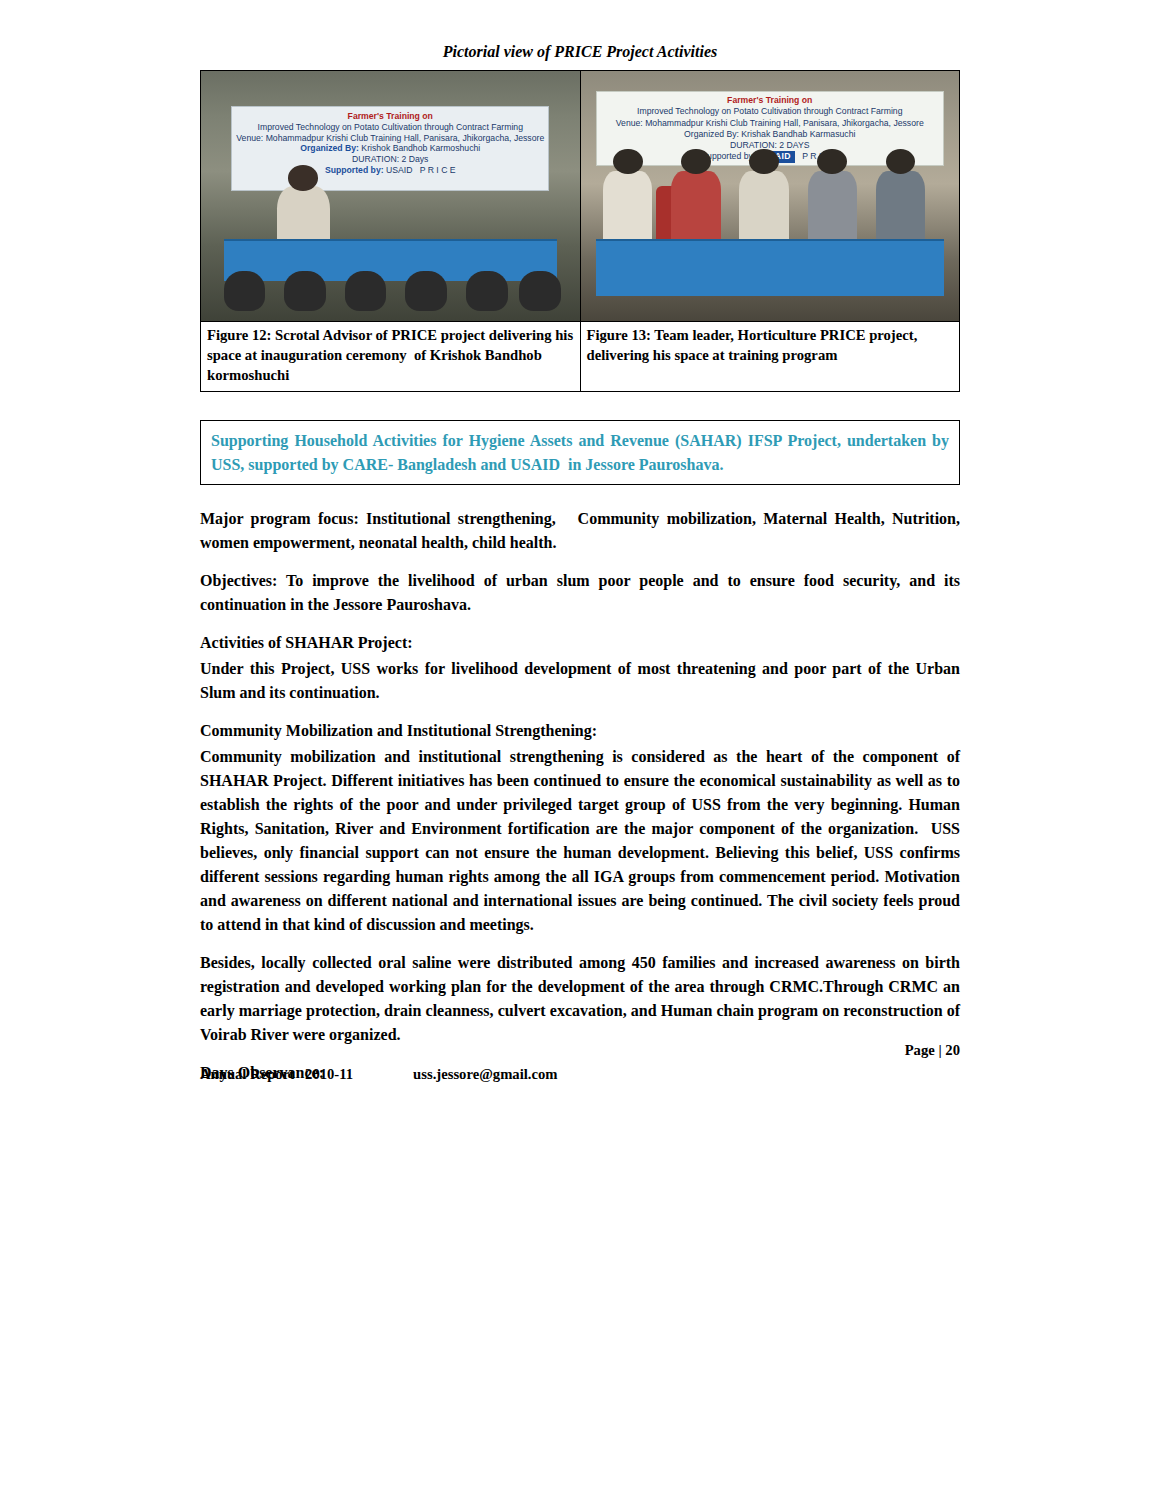Pictorial view of PRICE Project Activities
| Farmer's Training on Improved Technology on Potato Cultivation through Contract Farming Venue: Mohammadpur Krishi Club Training Hall, Panisara, Jhikorgacha, Jessore Organized By: Krishok Bandhob Karmoshuchi DURATION: 2 Days Supported by: USAID P R I C E Figure 12: Scrotal Advisor of PRICE project delivering his space at inauguration ceremony of Krishok Bandhob kormoshuchi | Farmer's Training on Improved Technology on Potato Cultivation through Contract Farming Venue: Mohammadpur Krishi Club Training Hall, Panisara, Jhikorgacha, Jessore Organized By: Krishak Bandhab Karmasuchi DURATION: 2 DAYS Supported by: USAID P R I C E Figure 13: Team leader, Horticulture PRICE project, delivering his space at training program |
Supporting Household Activities for Hygiene Assets and Revenue (SAHAR) IFSP Project, undertaken by USS, supported by CARE- Bangladesh and USAID in Jessore Pauroshava.
Major program focus: Institutional strengthening, Community mobilization, Maternal Health, Nutrition, women empowerment, neonatal health, child health.
Objectives: To improve the livelihood of urban slum poor people and to ensure food security, and its continuation in the Jessore Pauroshava.
Activities of SHAHAR Project:
Under this Project, USS works for livelihood development of most threatening and poor part of the Urban Slum and its continuation.
Community Mobilization and Institutional Strengthening:
Community mobilization and institutional strengthening is considered as the heart of the component of SHAHAR Project. Different initiatives has been continued to ensure the economical sustainability as well as to establish the rights of the poor and under privileged target group of USS from the very beginning. Human Rights, Sanitation, River and Environment fortification are the major component of the organization. USS believes, only financial support can not ensure the human development. Believing this belief, USS confirms different sessions regarding human rights among the all IGA groups from commencement period. Motivation and awareness on different national and international issues are being continued. The civil society feels proud to attend in that kind of discussion and meetings.
Besides, locally collected oral saline were distributed among 450 families and increased awareness on birth registration and developed working plan for the development of the area through CRMC.Through CRMC an early marriage protection, drain cleanness, culvert excavation, and Human chain program on reconstruction of Voirab River were organized.
Days Observance:
Page | 20
Annual Report 2010-11 uss.jessore@gmail.com